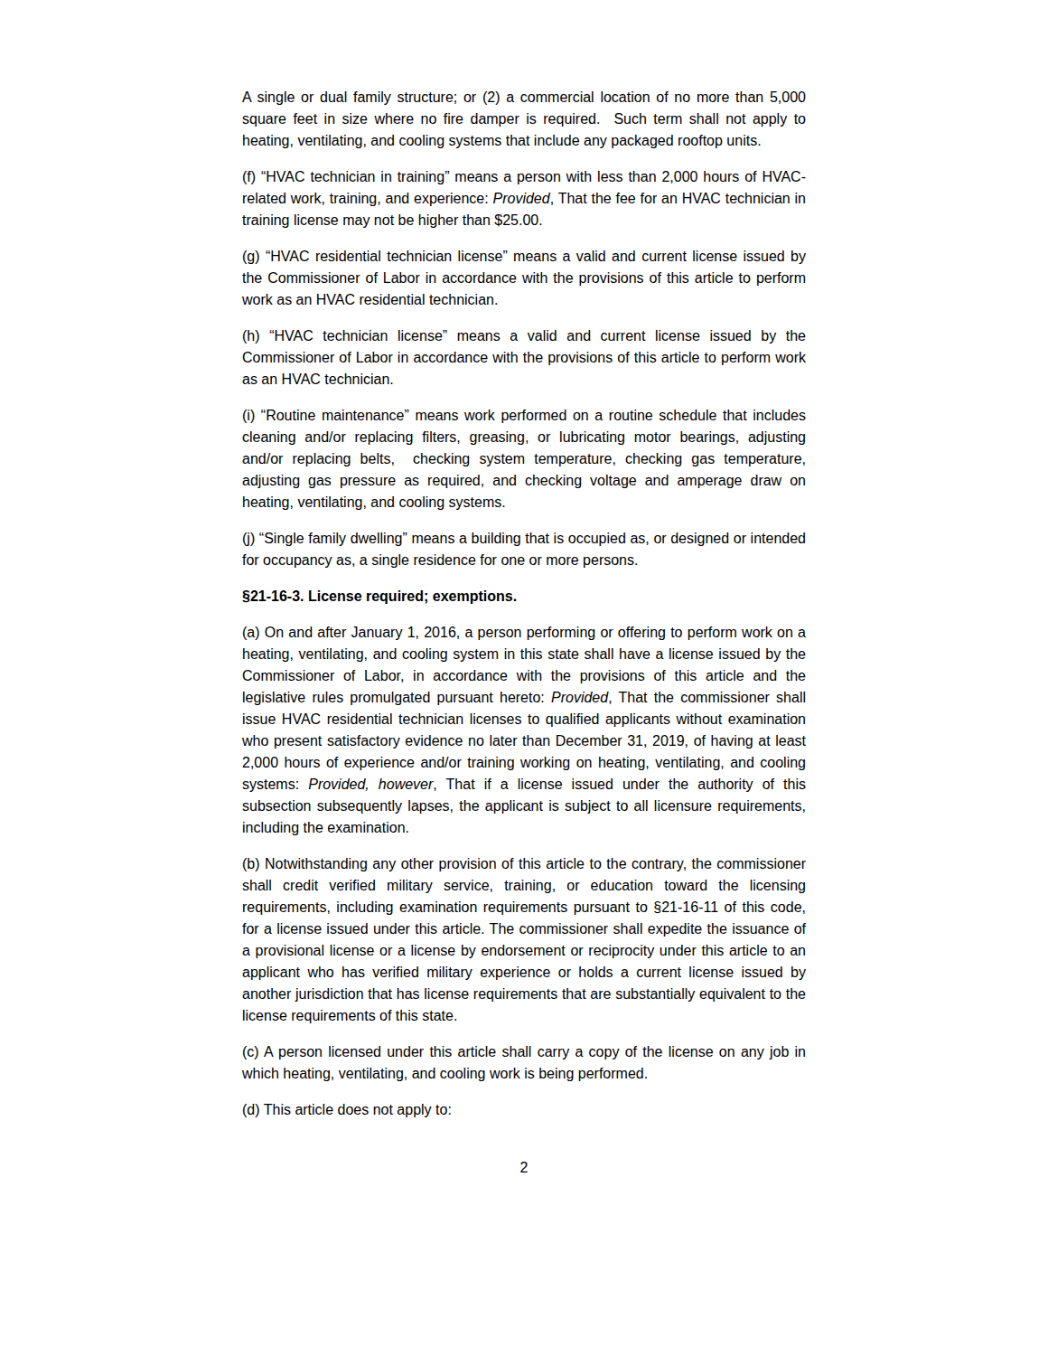A single or dual family structure; or (2) a commercial location of no more than 5,000 square feet in size where no fire damper is required. Such term shall not apply to heating, ventilating, and cooling systems that include any packaged rooftop units.
(f) “HVAC technician in training” means a person with less than 2,000 hours of HVAC-related work, training, and experience: Provided, That the fee for an HVAC technician in training license may not be higher than $25.00.
(g) “HVAC residential technician license” means a valid and current license issued by the Commissioner of Labor in accordance with the provisions of this article to perform work as an HVAC residential technician.
(h) “HVAC technician license” means a valid and current license issued by the Commissioner of Labor in accordance with the provisions of this article to perform work as an HVAC technician.
(i) “Routine maintenance” means work performed on a routine schedule that includes cleaning and/or replacing filters, greasing, or lubricating motor bearings, adjusting and/or replacing belts, checking system temperature, checking gas temperature, adjusting gas pressure as required, and checking voltage and amperage draw on heating, ventilating, and cooling systems.
(j) “Single family dwelling” means a building that is occupied as, or designed or intended for occupancy as, a single residence for one or more persons.
§21-16-3. License required; exemptions.
(a) On and after January 1, 2016, a person performing or offering to perform work on a heating, ventilating, and cooling system in this state shall have a license issued by the Commissioner of Labor, in accordance with the provisions of this article and the legislative rules promulgated pursuant hereto: Provided, That the commissioner shall issue HVAC residential technician licenses to qualified applicants without examination who present satisfactory evidence no later than December 31, 2019, of having at least 2,000 hours of experience and/or training working on heating, ventilating, and cooling systems: Provided, however, That if a license issued under the authority of this subsection subsequently lapses, the applicant is subject to all licensure requirements, including the examination.
(b) Notwithstanding any other provision of this article to the contrary, the commissioner shall credit verified military service, training, or education toward the licensing requirements, including examination requirements pursuant to §21-16-11 of this code, for a license issued under this article. The commissioner shall expedite the issuance of a provisional license or a license by endorsement or reciprocity under this article to an applicant who has verified military experience or holds a current license issued by another jurisdiction that has license requirements that are substantially equivalent to the license requirements of this state.
(c) A person licensed under this article shall carry a copy of the license on any job in which heating, ventilating, and cooling work is being performed.
(d) This article does not apply to:
2